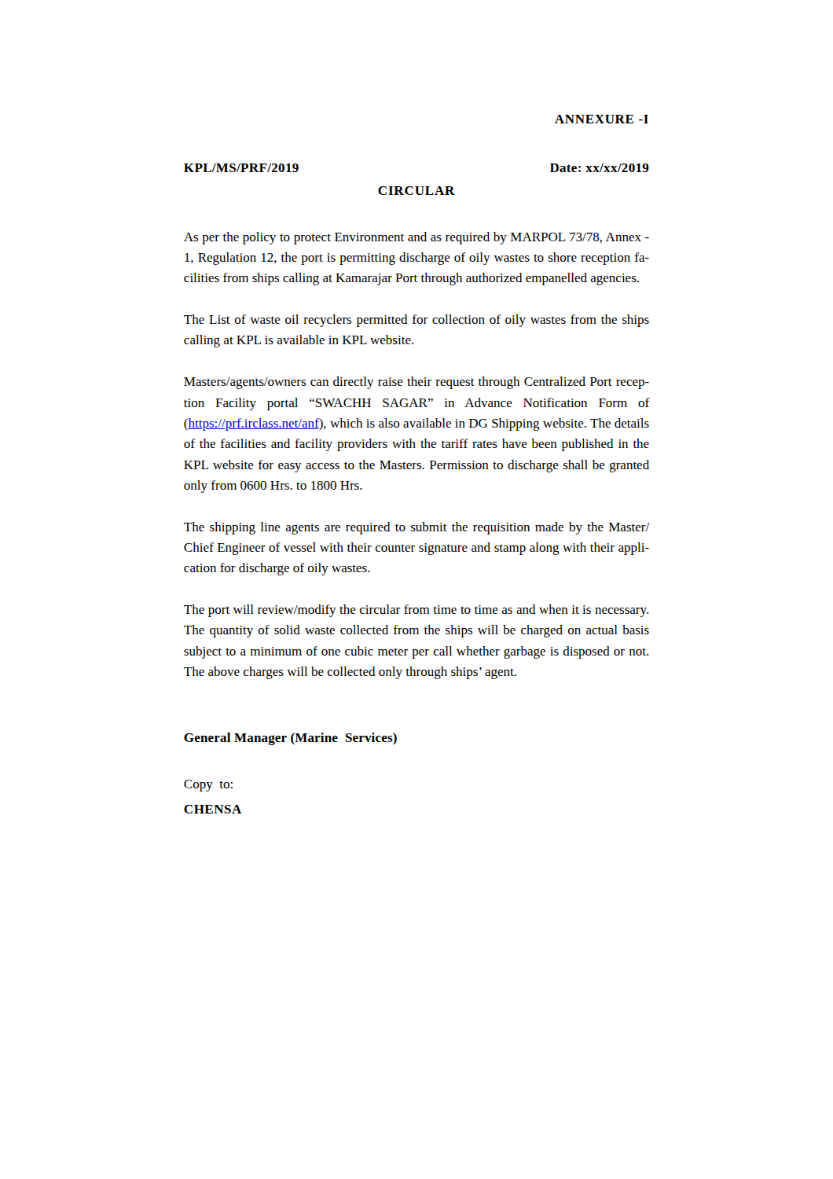ANNEXURE -I
KPL/MS/PRF/2019 Date: xx/xx/2019
CIRCULAR
As per the policy to protect Environment and as required by MARPOL 73/78, Annex - 1, Regulation 12, the port is permitting discharge of oily wastes to shore reception facilities from ships calling at Kamarajar Port through authorized empanelled agencies.
The List of waste oil recyclers permitted for collection of oily wastes from the ships calling at KPL is available in KPL website.
Masters/agents/owners can directly raise their request through Centralized Port reception Facility portal “SWACHH SAGAR” in Advance Notification Form of (https://prf.irclass.net/anf), which is also available in DG Shipping website. The details of the facilities and facility providers with the tariff rates have been published in the KPL website for easy access to the Masters. Permission to discharge shall be granted only from 0600 Hrs. to 1800 Hrs.
The shipping line agents are required to submit the requisition made by the Master/ Chief Engineer of vessel with their counter signature and stamp along with their application for discharge of oily wastes.
The port will review/modify the circular from time to time as and when it is necessary. The quantity of solid waste collected from the ships will be charged on actual basis subject to a minimum of one cubic meter per call whether garbage is disposed or not. The above charges will be collected only through ships’ agent.
General Manager (Marine Services)
Copy to:
CHENSA